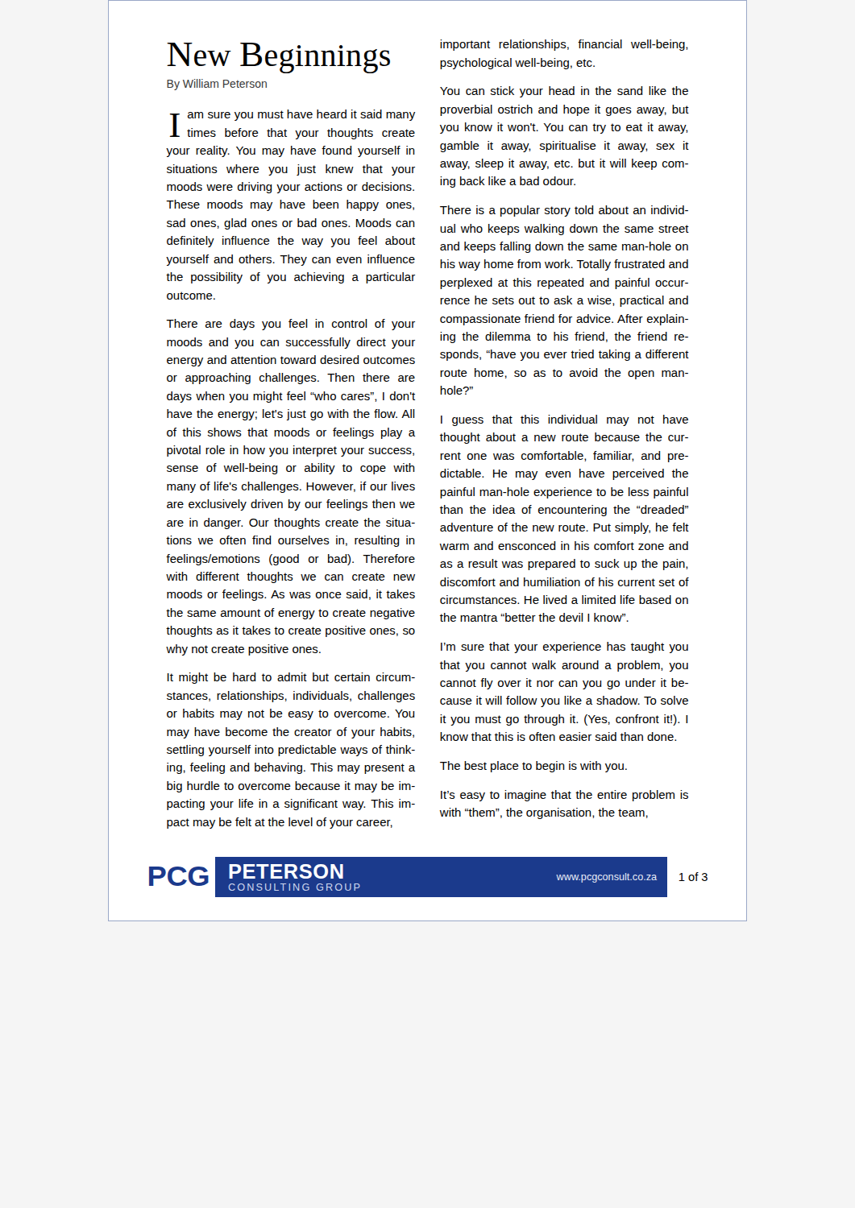New Beginnings
By William Peterson
Iam sure you must have heard it said many times before that your thoughts create your reality. You may have found yourself in situations where you just knew that your moods were driving your actions or decisions. These moods may have been happy ones, sad ones, glad ones or bad ones. Moods can definitely influence the way you feel about yourself and others. They can even influence the possibility of you achieving a particular outcome.
There are days you feel in control of your moods and you can successfully direct your energy and attention toward desired outcomes or approaching challenges. Then there are days when you might feel “who cares”, I don't have the energy; let's just go with the flow. All of this shows that moods or feelings play a pivotal role in how you interpret your success, sense of well-being or ability to cope with many of life's challenges. However, if our lives are exclusively driven by our feelings then we are in danger. Our thoughts create the situations we often find ourselves in, resulting in feelings/emotions (good or bad). Therefore with different thoughts we can create new moods or feelings. As was once said, it takes the same amount of energy to create negative thoughts as it takes to create positive ones, so why not create positive ones.
It might be hard to admit but certain circumstances, relationships, individuals, challenges or habits may not be easy to overcome. You may have become the creator of your habits, settling yourself into predictable ways of thinking, feeling and behaving. This may present a big hurdle to overcome because it may be impacting your life in a significant way. This impact may be felt at the level of your career,
important relationships, financial well-being, psychological well-being, etc.
You can stick your head in the sand like the proverbial ostrich and hope it goes away, but you know it won't. You can try to eat it away, gamble it away, spiritualise it away, sex it away, sleep it away, etc. but it will keep coming back like a bad odour.
There is a popular story told about an individual who keeps walking down the same street and keeps falling down the same man-hole on his way home from work. Totally frustrated and perplexed at this repeated and painful occurrence he sets out to ask a wise, practical and compassionate friend for advice. After explaining the dilemma to his friend, the friend responds, “have you ever tried taking a different route home, so as to avoid the open man-hole?”
I guess that this individual may not have thought about a new route because the current one was comfortable, familiar, and predictable. He may even have perceived the painful man-hole experience to be less painful than the idea of encountering the “dreaded” adventure of the new route. Put simply, he felt warm and ensconced in his comfort zone and as a result was prepared to suck up the pain, discomfort and humiliation of his current set of circumstances. He lived a limited life based on the mantra “better the devil I know”.
I’m sure that your experience has taught you that you cannot walk around a problem, you cannot fly over it nor can you go under it because it will follow you like a shadow. To solve it you must go through it. (Yes, confront it!). I know that this is often easier said than done.
The best place to begin is with you.
It’s easy to imagine that the entire problem is with “them”, the organisation, the team,
PCG
PETERSON
CONSULTING GROUP
www.pcgconsult.co.za
1 of 3